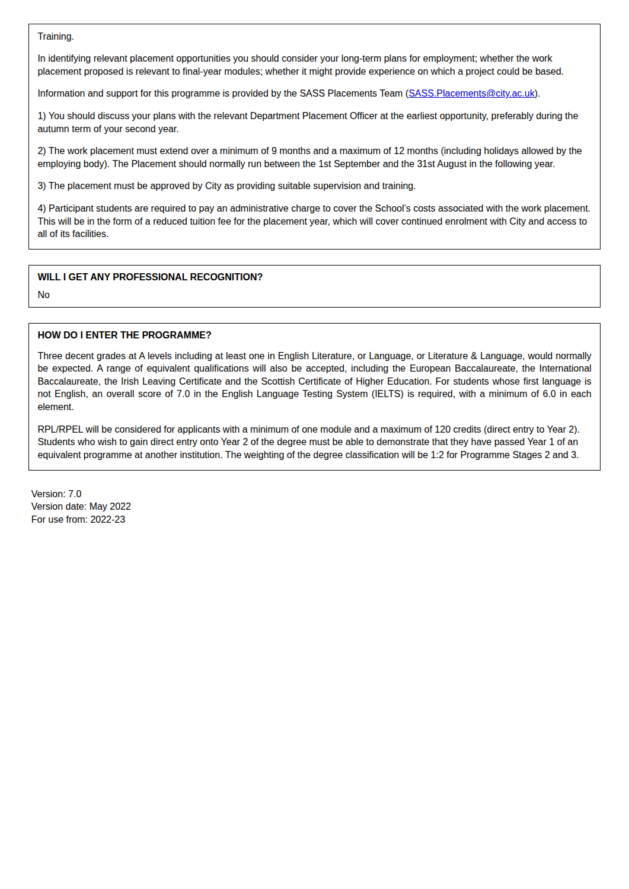Training.
In identifying relevant placement opportunities you should consider your long-term plans for employment; whether the work placement proposed is relevant to final-year modules; whether it might provide experience on which a project could be based.
Information and support for this programme is provided by the SASS Placements Team (SASS.Placements@city.ac.uk).
1) You should discuss your plans with the relevant Department Placement Officer at the earliest opportunity, preferably during the autumn term of your second year.
2) The work placement must extend over a minimum of 9 months and a maximum of 12 months (including holidays allowed by the employing body). The Placement should normally run between the 1st September and the 31st August in the following year.
3) The placement must be approved by City as providing suitable supervision and training.
4) Participant students are required to pay an administrative charge to cover the School’s costs associated with the work placement. This will be in the form of a reduced tuition fee for the placement year, which will cover continued enrolment with City and access to all of its facilities.
Will I get any professional recognition?
No
How do I enter the programme?
Three decent grades at A levels including at least one in English Literature, or Language, or Literature & Language, would normally be expected. A range of equivalent qualifications will also be accepted, including the European Baccalaureate, the International Baccalaureate, the Irish Leaving Certificate and the Scottish Certificate of Higher Education. For students whose first language is not English, an overall score of 7.0 in the English Language Testing System (IELTS) is required, with a minimum of 6.0 in each element.
RPL/RPEL will be considered for applicants with a minimum of one module and a maximum of 120 credits (direct entry to Year 2). Students who wish to gain direct entry onto Year 2 of the degree must be able to demonstrate that they have passed Year 1 of an equivalent programme at another institution. The weighting of the degree classification will be 1:2 for Programme Stages 2 and 3.
Version: 7.0
Version date: May 2022
For use from: 2022-23